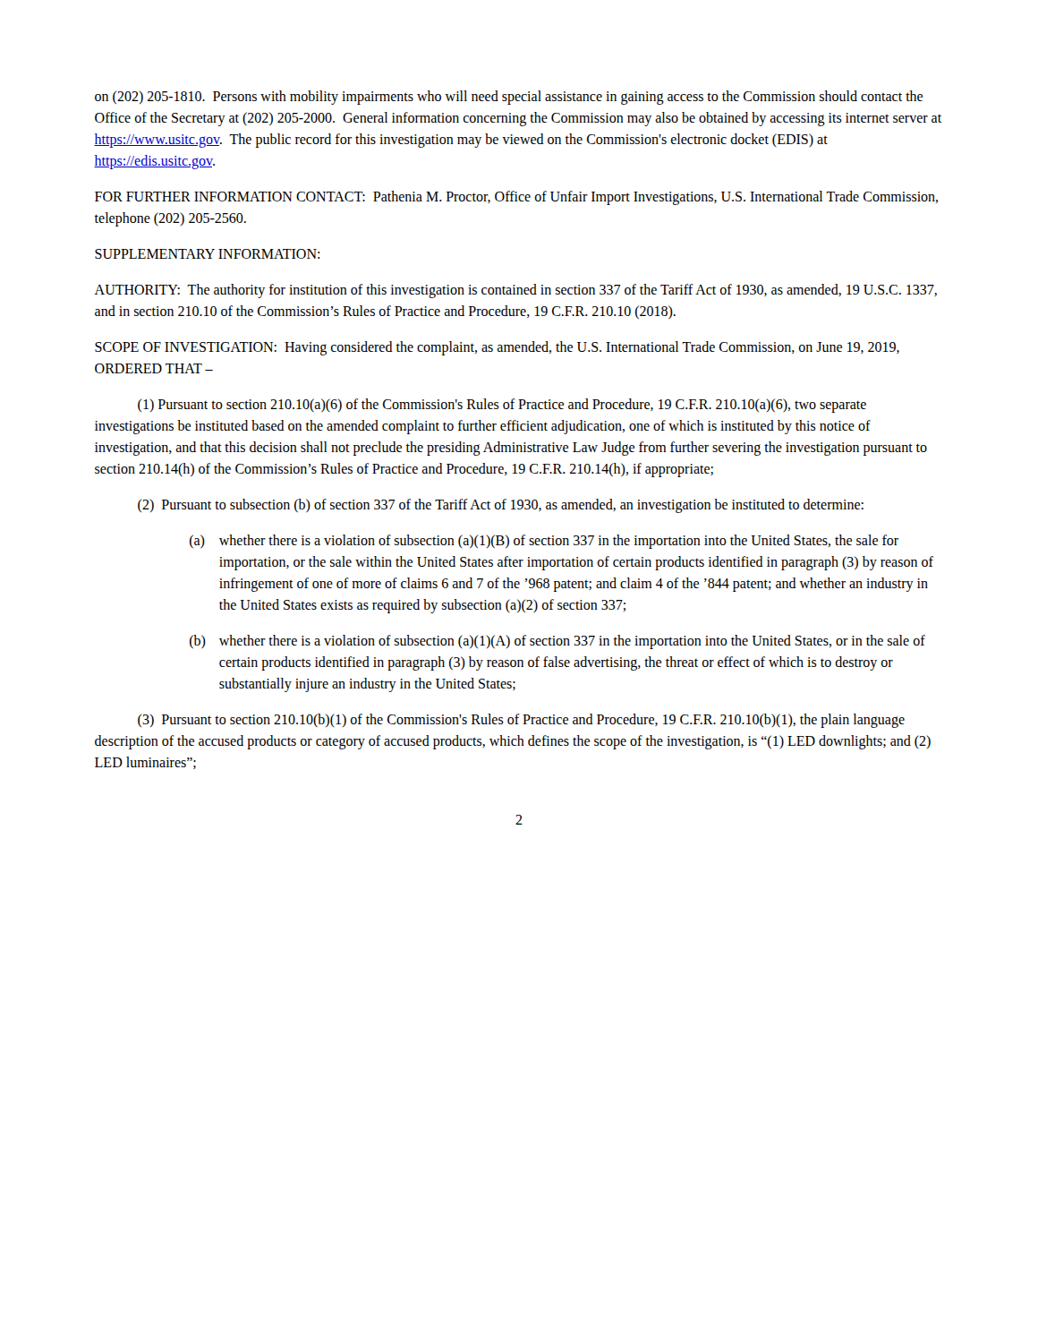on (202) 205-1810. Persons with mobility impairments who will need special assistance in gaining access to the Commission should contact the Office of the Secretary at (202) 205-2000. General information concerning the Commission may also be obtained by accessing its internet server at https://www.usitc.gov. The public record for this investigation may be viewed on the Commission's electronic docket (EDIS) at https://edis.usitc.gov.
FOR FURTHER INFORMATION CONTACT: Pathenia M. Proctor, Office of Unfair Import Investigations, U.S. International Trade Commission, telephone (202) 205-2560.
SUPPLEMENTARY INFORMATION:
AUTHORITY: The authority for institution of this investigation is contained in section 337 of the Tariff Act of 1930, as amended, 19 U.S.C. 1337, and in section 210.10 of the Commission’s Rules of Practice and Procedure, 19 C.F.R. 210.10 (2018).
SCOPE OF INVESTIGATION: Having considered the complaint, as amended, the U.S. International Trade Commission, on June 19, 2019, ORDERED THAT –
(1) Pursuant to section 210.10(a)(6) of the Commission's Rules of Practice and Procedure, 19 C.F.R. 210.10(a)(6), two separate investigations be instituted based on the amended complaint to further efficient adjudication, one of which is instituted by this notice of investigation, and that this decision shall not preclude the presiding Administrative Law Judge from further severing the investigation pursuant to section 210.14(h) of the Commission’s Rules of Practice and Procedure, 19 C.F.R. 210.14(h), if appropriate;
(2) Pursuant to subsection (b) of section 337 of the Tariff Act of 1930, as amended, an investigation be instituted to determine:
(a) whether there is a violation of subsection (a)(1)(B) of section 337 in the importation into the United States, the sale for importation, or the sale within the United States after importation of certain products identified in paragraph (3) by reason of infringement of one of more of claims 6 and 7 of the ’968 patent; and claim 4 of the ’844 patent; and whether an industry in the United States exists as required by subsection (a)(2) of section 337;
(b) whether there is a violation of subsection (a)(1)(A) of section 337 in the importation into the United States, or in the sale of certain products identified in paragraph (3) by reason of false advertising, the threat or effect of which is to destroy or substantially injure an industry in the United States;
(3) Pursuant to section 210.10(b)(1) of the Commission's Rules of Practice and Procedure, 19 C.F.R. 210.10(b)(1), the plain language description of the accused products or category of accused products, which defines the scope of the investigation, is “(1) LED downlights; and (2) LED luminaires”;
2